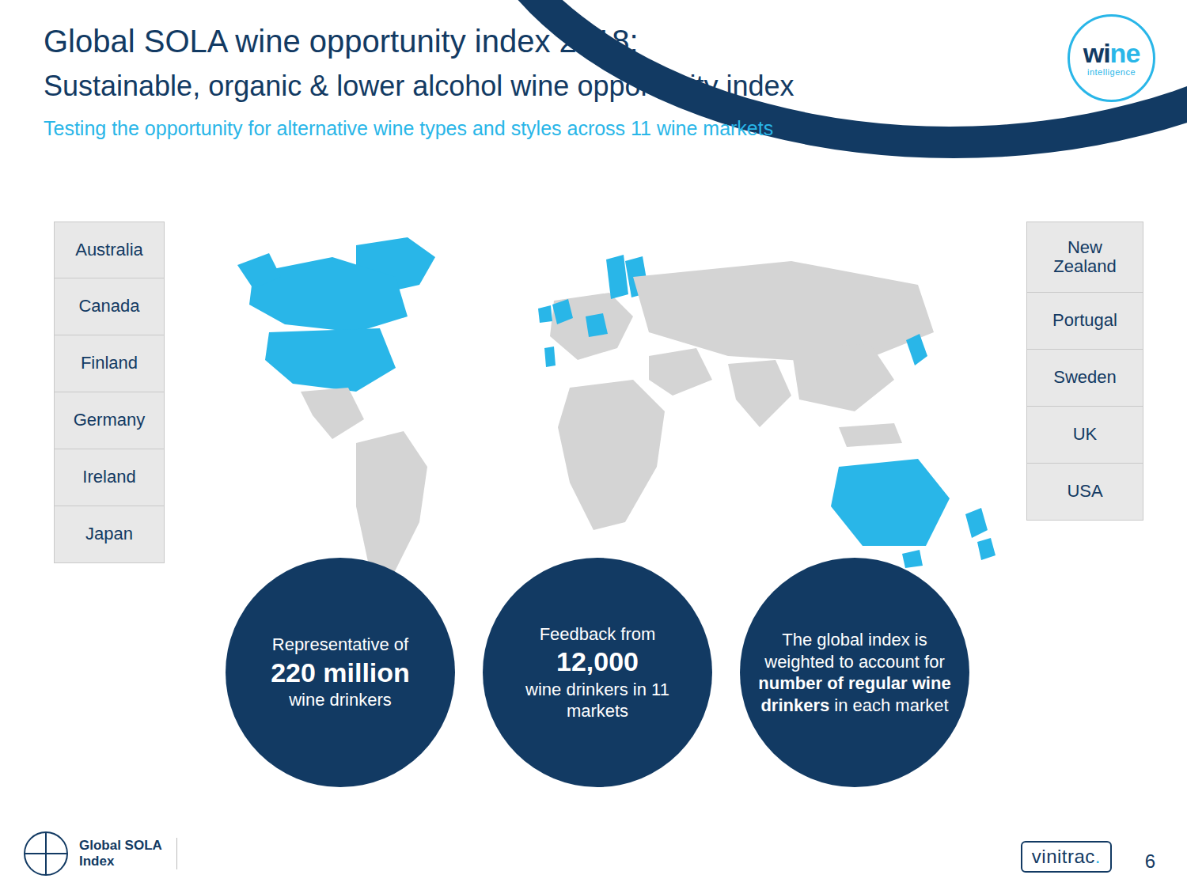wine
intelligence
Global SOLA wine opportunity index 2018:
Sustainable, organic & lower alcohol wine opportunity index
Testing the opportunity for alternative wine types and styles across 11 wine markets
Australia
Canada
Finland
Germany
Ireland
Japan
New
Zealand
Portugal
Sweden
UK
USA
Representative of
220 millionwine drinkers
Feedback from
12,000wine drinkers in 11 markets
The global index is weighted to account for number of regular wine drinkers in each market
Global SOLA
Index
vinitrac.
6